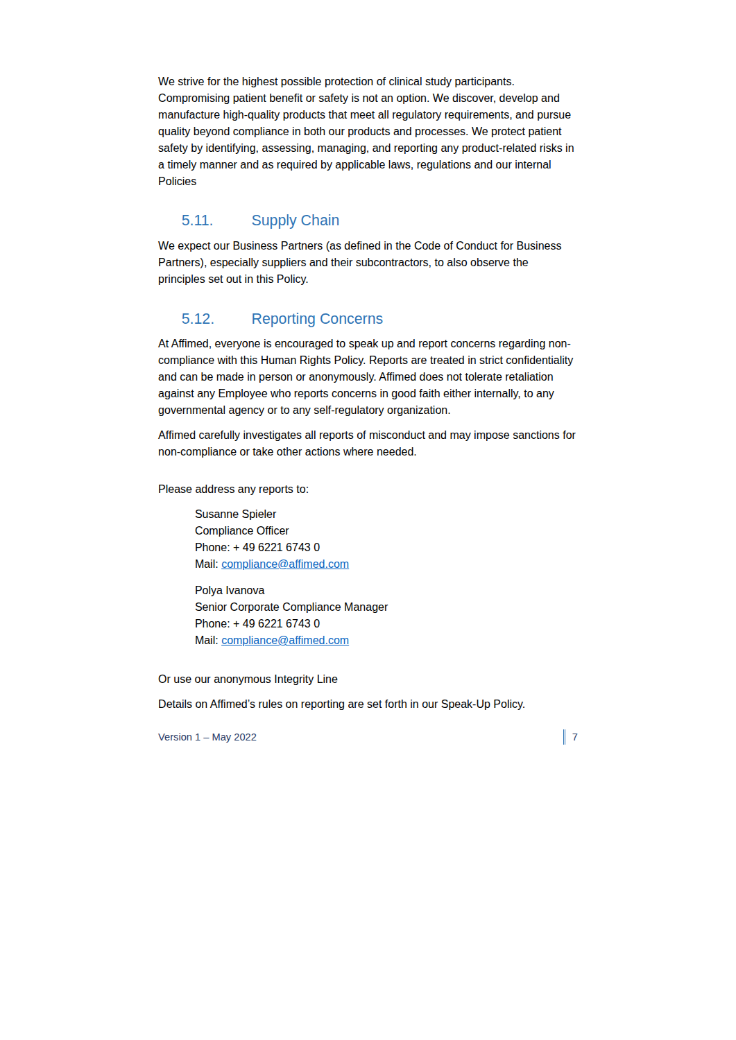We strive for the highest possible protection of clinical study participants. Compromising patient benefit or safety is not an option. We discover, develop and manufacture high-quality products that meet all regulatory requirements, and pursue quality beyond compliance in both our products and processes. We protect patient safety by identifying, assessing, managing, and reporting any product-related risks in a timely manner and as required by applicable laws, regulations and our internal Policies
5.11. Supply Chain
We expect our Business Partners (as defined in the Code of Conduct for Business Partners), especially suppliers and their subcontractors, to also observe the principles set out in this Policy.
5.12. Reporting Concerns
At Affimed, everyone is encouraged to speak up and report concerns regarding non-compliance with this Human Rights Policy. Reports are treated in strict confidentiality and can be made in person or anonymously. Affimed does not tolerate retaliation against any Employee who reports concerns in good faith either internally, to any governmental agency or to any self-regulatory organization.
Affimed carefully investigates all reports of misconduct and may impose sanctions for non-compliance or take other actions where needed.
Please address any reports to:
Susanne Spieler
Compliance Officer
Phone: + 49 6221 6743 0
Mail: compliance@affimed.com
Polya Ivanova
Senior Corporate Compliance Manager
Phone: + 49 6221 6743 0
Mail: compliance@affimed.com
Or use our anonymous Integrity Line
Details on Affimed’s rules on reporting are set forth in our Speak-Up Policy.
Version 1 – May 2022 7